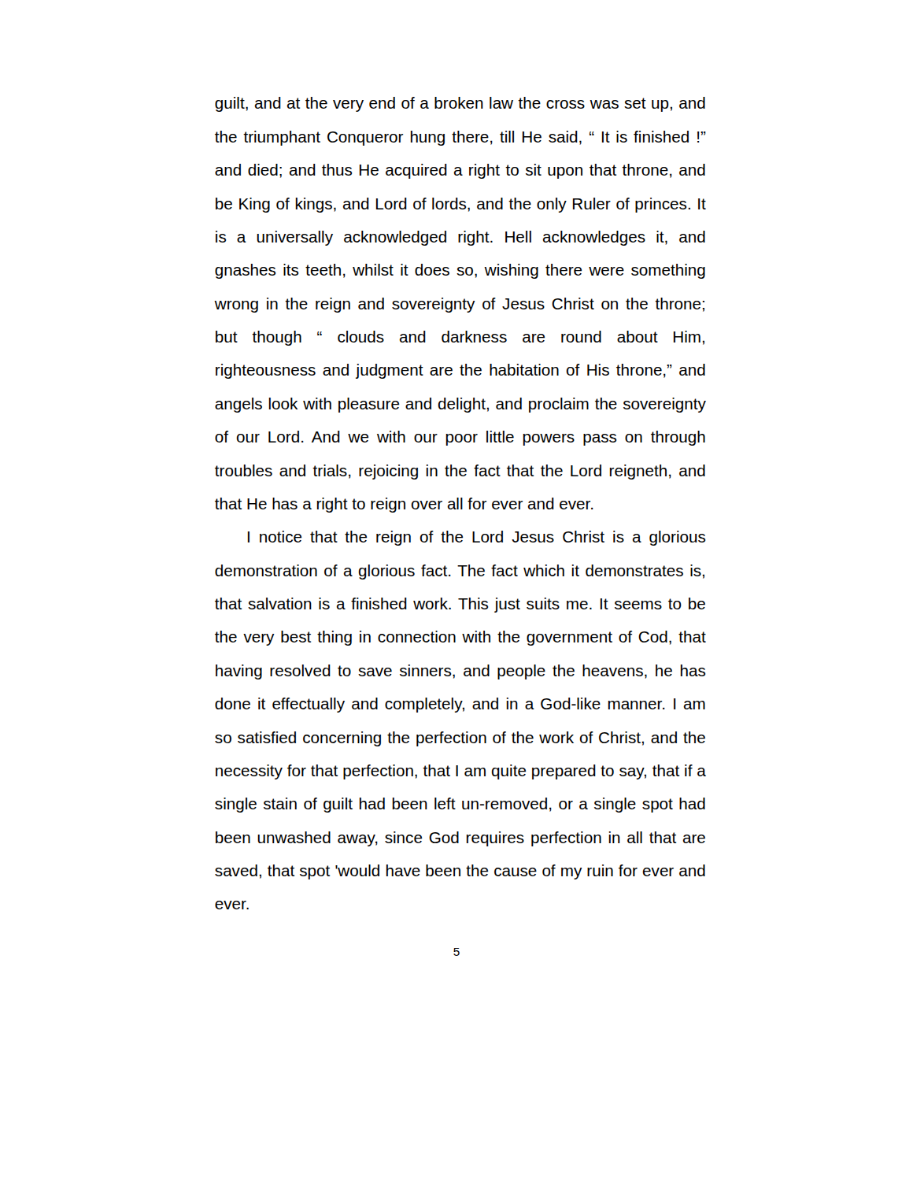guilt, and at the very end of a broken law the cross was set up, and the triumphant Conqueror hung there, till He said, “ It is finished !” and died; and thus He acquired a right to sit upon that throne, and be King of kings, and Lord of lords, and the only Ruler of princes. It is a universally acknowledged right. Hell acknowledges it, and gnashes its teeth, whilst it does so, wishing there were something wrong in the reign and sovereignty of Jesus Christ on the throne; but though “ clouds and darkness are round about Him, righteousness and judgment are the habitation of His throne,” and angels look with pleasure and delight, and proclaim the sovereignty of our Lord. And we with our poor little powers pass on through troubles and trials, rejoicing in the fact that the Lord reigneth, and that He has a right to reign over all for ever and ever.
I notice that the reign of the Lord Jesus Christ is a glorious demonstration of a glorious fact. The fact which it demonstrates is, that salvation is a finished work. This just suits me. It seems to be the very best thing in connection with the government of Cod, that having resolved to save sinners, and people the heavens, he has done it effectually and completely, and in a God-like manner. I am so satisfied concerning the perfection of the work of Christ, and the necessity for that perfection, that I am quite prepared to say, that if a single stain of guilt had been left un-removed, or a single spot had been unwashed away, since God requires perfection in all that are saved, that spot 'would have been the cause of my ruin for ever and ever.
5